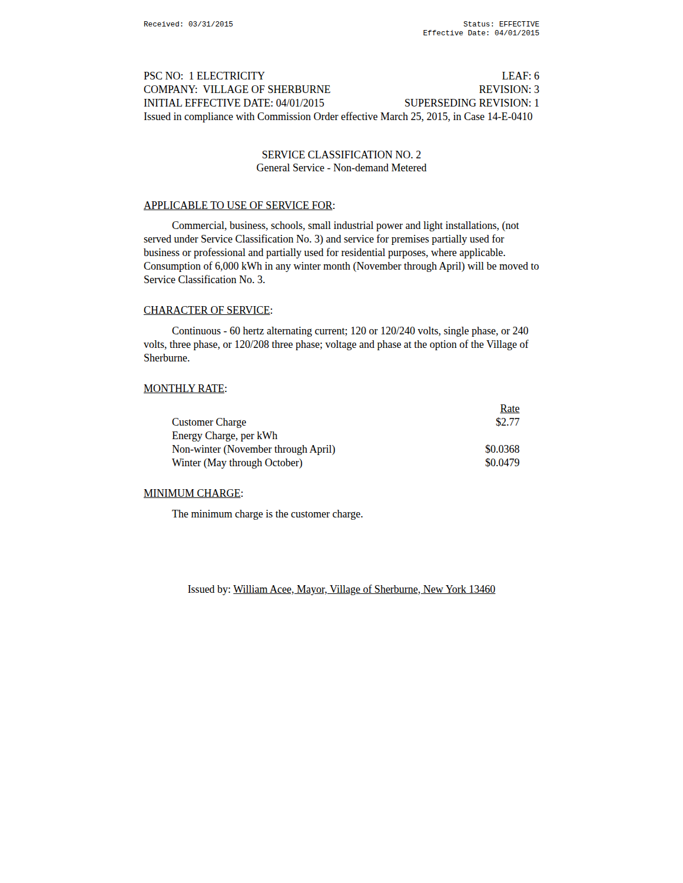Received: 03/31/2015
Status: EFFECTIVE Effective Date: 04/01/2015
PSC NO: 1 ELECTRICITY
LEAF: 6
COMPANY: VILLAGE OF SHERBURNE
REVISION: 3
INITIAL EFFECTIVE DATE: 04/01/2015
SUPERSEDING REVISION: 1
Issued in compliance with Commission Order effective March 25, 2015, in Case 14-E-0410
SERVICE CLASSIFICATION NO. 2
General Service - Non-demand Metered
APPLICABLE TO USE OF SERVICE FOR:
Commercial, business, schools, small industrial power and light installations, (not served under Service Classification No. 3) and service for premises partially used for business or professional and partially used for residential purposes, where applicable. Consumption of 6,000 kWh in any winter month (November through April) will be moved to Service Classification No. 3.
CHARACTER OF SERVICE:
Continuous - 60 hertz alternating current; 120 or 120/240 volts, single phase, or 240 volts, three phase, or 120/208 three phase; voltage and phase at the option of the Village of Sherburne.
MONTHLY RATE:
| | Rate |
| Customer Charge | $2.77 |
| Energy Charge, per kWh | |
| Non-winter (November through April) | $0.0368 |
| Winter (May through October) | $0.0479 |
MINIMUM CHARGE:
The minimum charge is the customer charge.
Issued by: William Acee, Mayor, Village of Sherburne, New York 13460